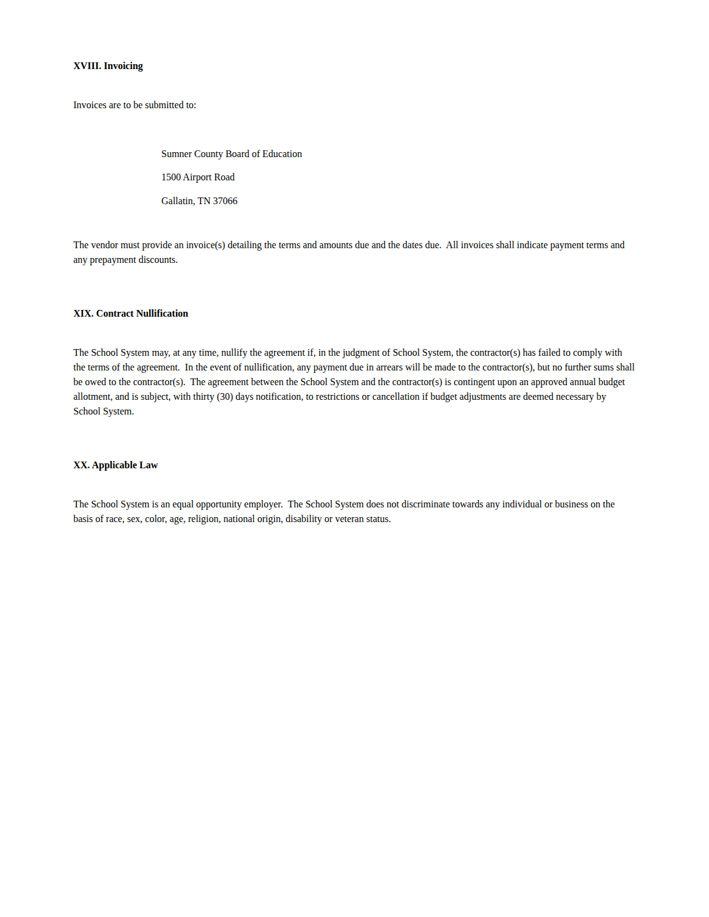XVIII. Invoicing
Invoices are to be submitted to:
Sumner County Board of Education
1500 Airport Road
Gallatin, TN 37066
The vendor must provide an invoice(s) detailing the terms and amounts due and the dates due. All invoices shall indicate payment terms and any prepayment discounts.
XIX. Contract Nullification
The School System may, at any time, nullify the agreement if, in the judgment of School System, the contractor(s) has failed to comply with the terms of the agreement. In the event of nullification, any payment due in arrears will be made to the contractor(s), but no further sums shall be owed to the contractor(s). The agreement between the School System and the contractor(s) is contingent upon an approved annual budget allotment, and is subject, with thirty (30) days notification, to restrictions or cancellation if budget adjustments are deemed necessary by School System.
XX. Applicable Law
The School System is an equal opportunity employer. The School System does not discriminate towards any individual or business on the basis of race, sex, color, age, religion, national origin, disability or veteran status.